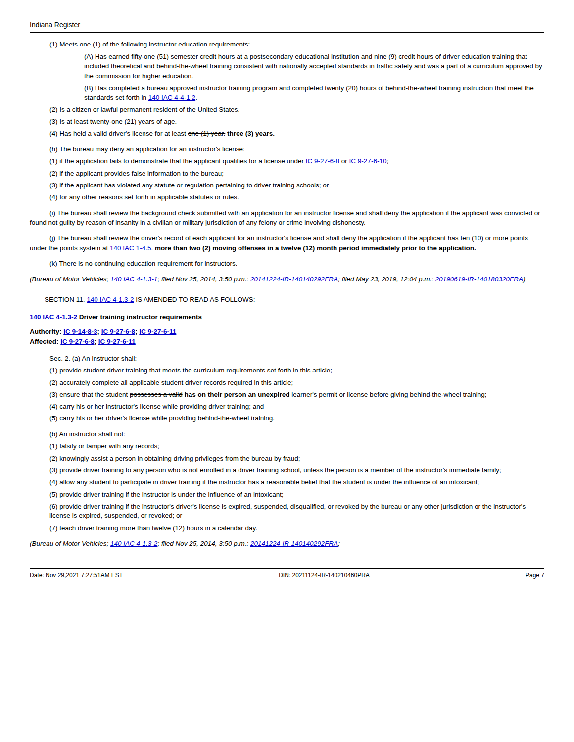Indiana Register
(1) Meets one (1) of the following instructor education requirements:
(A) Has earned fifty-one (51) semester credit hours at a postsecondary educational institution and nine (9) credit hours of driver education training that included theoretical and behind-the-wheel training consistent with nationally accepted standards in traffic safety and was a part of a curriculum approved by the commission for higher education.
(B) Has completed a bureau approved instructor training program and completed twenty (20) hours of behind-the-wheel training instruction that meet the standards set forth in 140 IAC 4-4-1.2.
(2) Is a citizen or lawful permanent resident of the United States.
(3) Is at least twenty-one (21) years of age.
(4) Has held a valid driver's license for at least one (1) year. three (3) years.
(h) The bureau may deny an application for an instructor's license:
(1) if the application fails to demonstrate that the applicant qualifies for a license under IC 9-27-6-8 or IC 9-27-6-10;
(2) if the applicant provides false information to the bureau;
(3) if the applicant has violated any statute or regulation pertaining to driver training schools; or
(4) for any other reasons set forth in applicable statutes or rules.
(i) The bureau shall review the background check submitted with an application for an instructor license and shall deny the application if the applicant was convicted or found not guilty by reason of insanity in a civilian or military jurisdiction of any felony or crime involving dishonesty.
(j) The bureau shall review the driver's record of each applicant for an instructor's license and shall deny the application if the applicant has ten (10) or more points under the points system at 140 IAC 1-4.5. more than two (2) moving offenses in a twelve (12) month period immediately prior to the application.
(k) There is no continuing education requirement for instructors.
(Bureau of Motor Vehicles; 140 IAC 4-1.3-1; filed Nov 25, 2014, 3:50 p.m.: 20141224-IR-140140292FRA; filed May 23, 2019, 12:04 p.m.: 20190619-IR-140180320FRA)
SECTION 11. 140 IAC 4-1.3-2 IS AMENDED TO READ AS FOLLOWS:
140 IAC 4-1.3-2 Driver training instructor requirements
Authority: IC 9-14-8-3; IC 9-27-6-8; IC 9-27-6-11
Affected: IC 9-27-6-8; IC 9-27-6-11
Sec. 2. (a) An instructor shall:
(1) provide student driver training that meets the curriculum requirements set forth in this article;
(2) accurately complete all applicable student driver records required in this article;
(3) ensure that the student possesses a valid has on their person an unexpired learner's permit or license before giving behind-the-wheel training;
(4) carry his or her instructor's license while providing driver training; and
(5) carry his or her driver's license while providing behind-the-wheel training.
(b) An instructor shall not:
(1) falsify or tamper with any records;
(2) knowingly assist a person in obtaining driving privileges from the bureau by fraud;
(3) provide driver training to any person who is not enrolled in a driver training school, unless the person is a member of the instructor's immediate family;
(4) allow any student to participate in driver training if the instructor has a reasonable belief that the student is under the influence of an intoxicant;
(5) provide driver training if the instructor is under the influence of an intoxicant;
(6) provide driver training if the instructor's driver's license is expired, suspended, disqualified, or revoked by the bureau or any other jurisdiction or the instructor's license is expired, suspended, or revoked; or
(7) teach driver training more than twelve (12) hours in a calendar day.
(Bureau of Motor Vehicles; 140 IAC 4-1.3-2; filed Nov 25, 2014, 3:50 p.m.: 20141224-IR-140140292FRA;
Date: Nov 29,2021 7:27:51AM EST DIN: 20211124-IR-140210460PRA Page 7